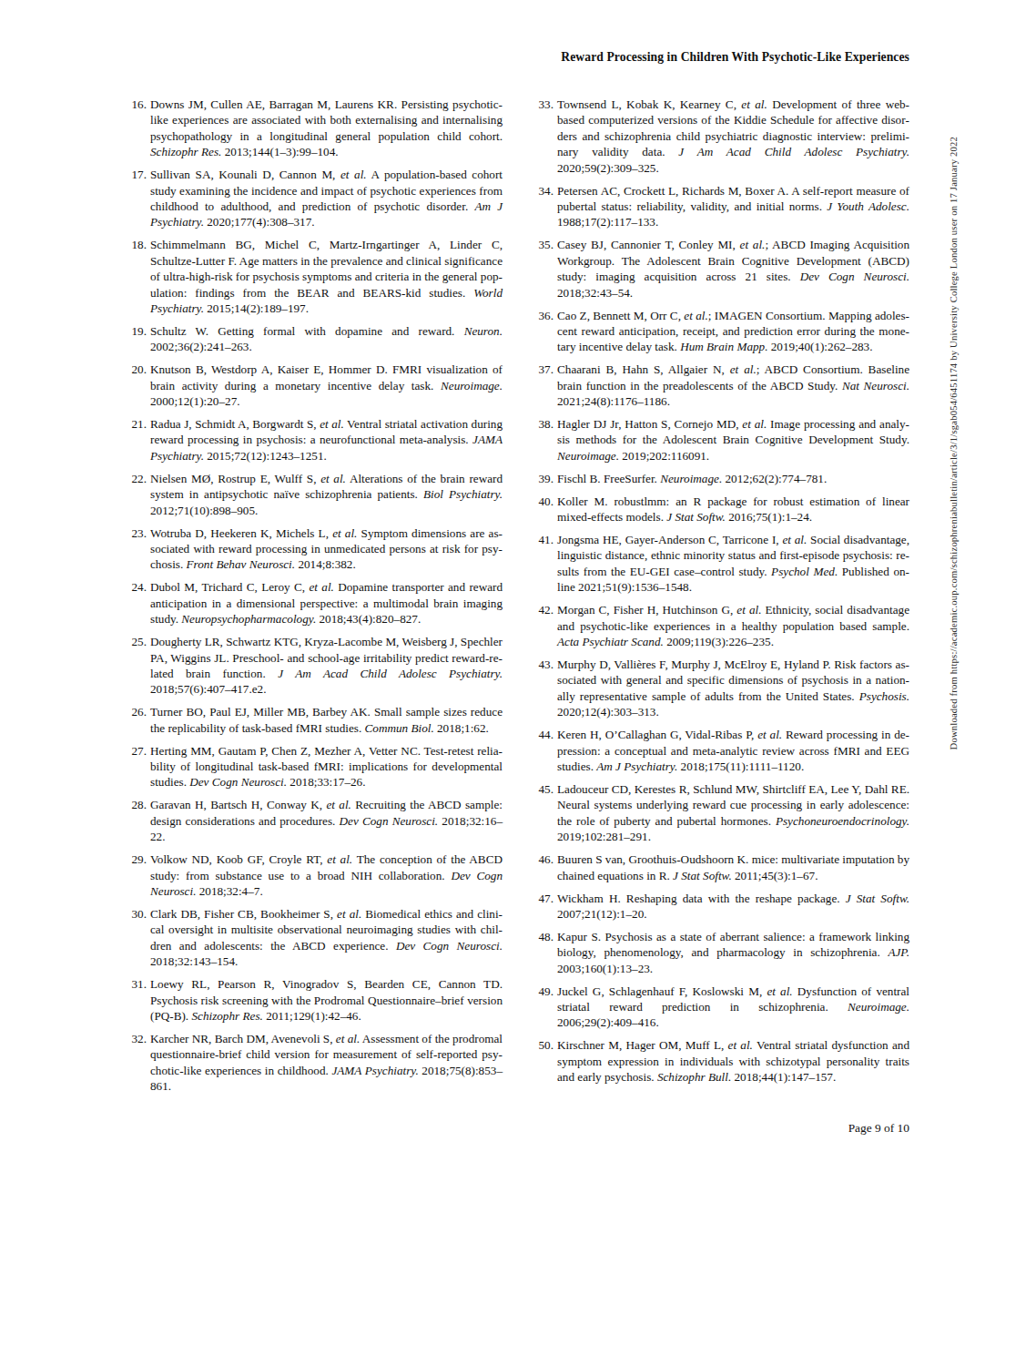Downloaded from https://academic.oup.com/schizophreniabulletin/article/3/1/sgab054/6451174 by University College London user on 17 January 2022
Reward Processing in Children With Psychotic-Like Experiences
Downs JM, Cullen AE, Barragan M, Laurens KR. Persisting psychotic-like experiences are associated with both externalising and internalising psychopathology in a longitudinal general population child cohort. Schizophr Res. 2013;144(1–3):99–104.
Sullivan SA, Kounali D, Cannon M, et al. A population-based cohort study examining the incidence and impact of psychotic experiences from childhood to adulthood, and prediction of psychotic disorder. Am J Psychiatry. 2020;177(4):308–317.
Schimmelmann BG, Michel C, Martz-Irngartinger A, Linder C, Schultze-Lutter F. Age matters in the prevalence and clinical significance of ultra-high-risk for psychosis symptoms and criteria in the general population: findings from the BEAR and BEARS-kid studies. World Psychiatry. 2015;14(2):189–197.
Schultz W. Getting formal with dopamine and reward. Neuron. 2002;36(2):241–263.
Knutson B, Westdorp A, Kaiser E, Hommer D. FMRI visualization of brain activity during a monetary incentive delay task. Neuroimage. 2000;12(1):20–27.
Radua J, Schmidt A, Borgwardt S, et al. Ventral striatal activation during reward processing in psychosis: a neurofunctional meta-analysis. JAMA Psychiatry. 2015;72(12):1243–1251.
Nielsen MØ, Rostrup E, Wulff S, et al. Alterations of the brain reward system in antipsychotic naïve schizophrenia patients. Biol Psychiatry. 2012;71(10):898–905.
Wotruba D, Heekeren K, Michels L, et al. Symptom dimensions are associated with reward processing in unmedicated persons at risk for psychosis. Front Behav Neurosci. 2014;8:382.
Dubol M, Trichard C, Leroy C, et al. Dopamine transporter and reward anticipation in a dimensional perspective: a multimodal brain imaging study. Neuropsychopharmacology. 2018;43(4):820–827.
Dougherty LR, Schwartz KTG, Kryza-Lacombe M, Weisberg J, Spechler PA, Wiggins JL. Preschool- and school-age irritability predict reward-related brain function. J Am Acad Child Adolesc Psychiatry. 2018;57(6):407–417.e2.
Turner BO, Paul EJ, Miller MB, Barbey AK. Small sample sizes reduce the replicability of task-based fMRI studies. Commun Biol. 2018;1:62.
Herting MM, Gautam P, Chen Z, Mezher A, Vetter NC. Test-retest reliability of longitudinal task-based fMRI: implications for developmental studies. Dev Cogn Neurosci. 2018;33:17–26.
Garavan H, Bartsch H, Conway K, et al. Recruiting the ABCD sample: design considerations and procedures. Dev Cogn Neurosci. 2018;32:16–22.
Volkow ND, Koob GF, Croyle RT, et al. The conception of the ABCD study: from substance use to a broad NIH collaboration. Dev Cogn Neurosci. 2018;32:4–7.
Clark DB, Fisher CB, Bookheimer S, et al. Biomedical ethics and clinical oversight in multisite observational neuroimaging studies with children and adolescents: the ABCD experience. Dev Cogn Neurosci. 2018;32:143–154.
Loewy RL, Pearson R, Vinogradov S, Bearden CE, Cannon TD. Psychosis risk screening with the Prodromal Questionnaire–brief version (PQ-B). Schizophr Res. 2011;129(1):42–46.
Karcher NR, Barch DM, Avenevoli S, et al. Assessment of the prodromal questionnaire-brief child version for measurement of self-reported psychotic-like experiences in childhood. JAMA Psychiatry. 2018;75(8):853–861.
Townsend L, Kobak K, Kearney C, et al. Development of three web-based computerized versions of the Kiddie Schedule for affective disorders and schizophrenia child psychiatric diagnostic interview: preliminary validity data. J Am Acad Child Adolesc Psychiatry. 2020;59(2):309–325.
Petersen AC, Crockett L, Richards M, Boxer A. A self-report measure of pubertal status: reliability, validity, and initial norms. J Youth Adolesc. 1988;17(2):117–133.
Casey BJ, Cannonier T, Conley MI, et al.; ABCD Imaging Acquisition Workgroup. The Adolescent Brain Cognitive Development (ABCD) study: imaging acquisition across 21 sites. Dev Cogn Neurosci. 2018;32:43–54.
Cao Z, Bennett M, Orr C, et al.; IMAGEN Consortium. Mapping adolescent reward anticipation, receipt, and prediction error during the monetary incentive delay task. Hum Brain Mapp. 2019;40(1):262–283.
Chaarani B, Hahn S, Allgaier N, et al.; ABCD Consortium. Baseline brain function in the preadolescents of the ABCD Study. Nat Neurosci. 2021;24(8):1176–1186.
Hagler DJ Jr, Hatton S, Cornejo MD, et al. Image processing and analysis methods for the Adolescent Brain Cognitive Development Study. Neuroimage. 2019;202:116091.
Fischl B. FreeSurfer. Neuroimage. 2012;62(2):774–781.
Koller M. robustlmm: an R package for robust estimation of linear mixed-effects models. J Stat Softw. 2016;75(1):1–24.
Jongsma HE, Gayer-Anderson C, Tarricone I, et al. Social disadvantage, linguistic distance, ethnic minority status and first-episode psychosis: results from the EU-GEI case–control study. Psychol Med. Published online 2021;51(9):1536–1548.
Morgan C, Fisher H, Hutchinson G, et al. Ethnicity, social disadvantage and psychotic-like experiences in a healthy population based sample. Acta Psychiatr Scand. 2009;119(3):226–235.
Murphy D, Vallières F, Murphy J, McElroy E, Hyland P. Risk factors associated with general and specific dimensions of psychosis in a nationally representative sample of adults from the United States. Psychosis. 2020;12(4):303–313.
Keren H, O’Callaghan G, Vidal-Ribas P, et al. Reward processing in depression: a conceptual and meta-analytic review across fMRI and EEG studies. Am J Psychiatry. 2018;175(11):1111–1120.
Ladouceur CD, Kerestes R, Schlund MW, Shirtcliff EA, Lee Y, Dahl RE. Neural systems underlying reward cue processing in early adolescence: the role of puberty and pubertal hormones. Psychoneuroendocrinology. 2019;102:281–291.
Buuren S van, Groothuis-Oudshoorn K. mice: multivariate imputation by chained equations in R. J Stat Softw. 2011;45(3):1–67.
Wickham H. Reshaping data with the reshape package. J Stat Softw. 2007;21(12):1–20.
Kapur S. Psychosis as a state of aberrant salience: a framework linking biology, phenomenology, and pharmacology in schizophrenia. AJP. 2003;160(1):13–23.
Juckel G, Schlagenhauf F, Koslowski M, et al. Dysfunction of ventral striatal reward prediction in schizophrenia. Neuroimage. 2006;29(2):409–416.
Kirschner M, Hager OM, Muff L, et al. Ventral striatal dysfunction and symptom expression in individuals with schizotypal personality traits and early psychosis. Schizophr Bull. 2018;44(1):147–157.
Page 9 of 10